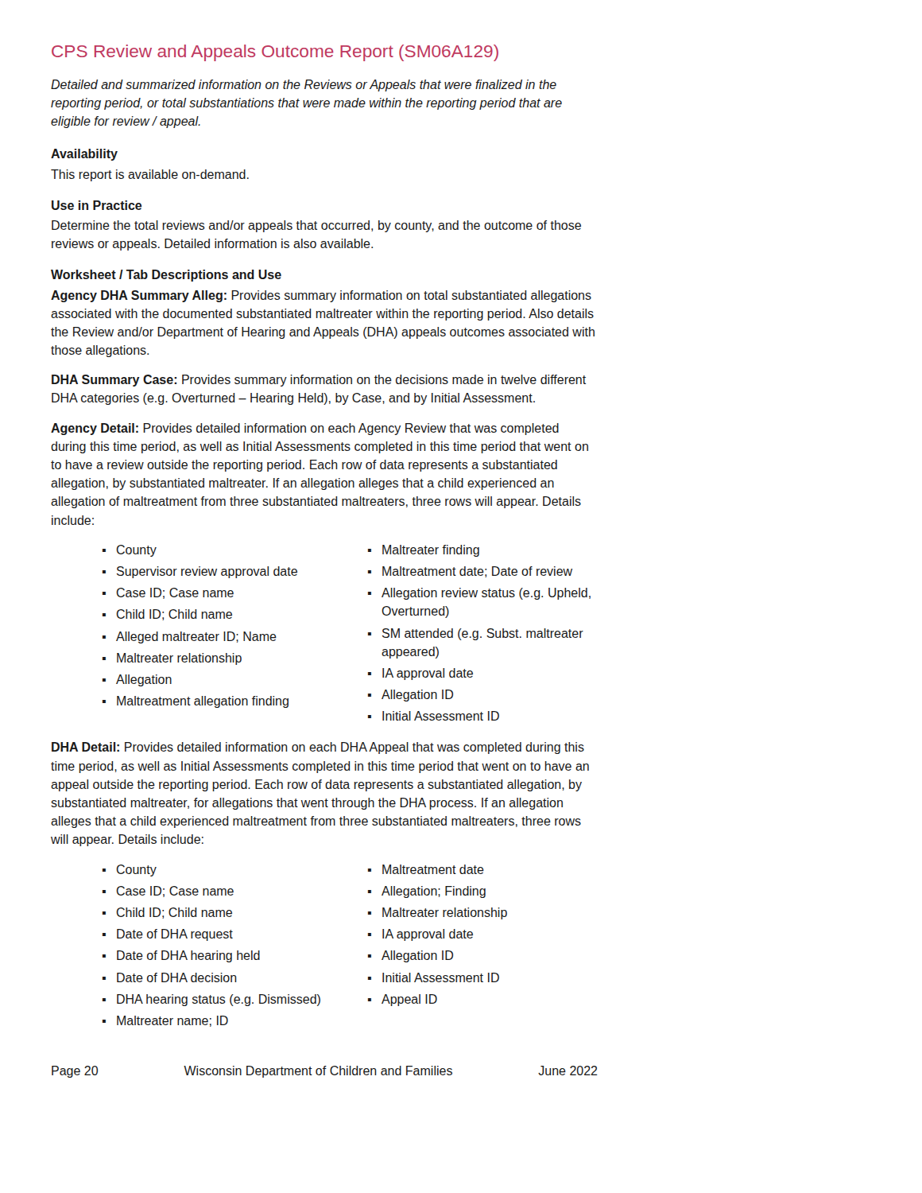CPS Review and Appeals Outcome Report (SM06A129)
Detailed and summarized information on the Reviews or Appeals that were finalized in the reporting period, or total substantiations that were made within the reporting period that are eligible for review / appeal.
Availability
This report is available on-demand.
Use in Practice
Determine the total reviews and/or appeals that occurred, by county, and the outcome of those reviews or appeals. Detailed information is also available.
Worksheet / Tab Descriptions and Use
Agency DHA Summary Alleg: Provides summary information on total substantiated allegations associated with the documented substantiated maltreater within the reporting period. Also details the Review and/or Department of Hearing and Appeals (DHA) appeals outcomes associated with those allegations.
DHA Summary Case: Provides summary information on the decisions made in twelve different DHA categories (e.g. Overturned – Hearing Held), by Case, and by Initial Assessment.
Agency Detail: Provides detailed information on each Agency Review that was completed during this time period, as well as Initial Assessments completed in this time period that went on to have a review outside the reporting period. Each row of data represents a substantiated allegation, by substantiated maltreater. If an allegation alleges that a child experienced an allegation of maltreatment from three substantiated maltreaters, three rows will appear. Details include:
County
Supervisor review approval date
Case ID; Case name
Child ID; Child name
Alleged maltreater ID; Name
Maltreater relationship
Allegation
Maltreatment allegation finding
Maltreater finding
Maltreatment date; Date of review
Allegation review status (e.g. Upheld, Overturned)
SM attended (e.g. Subst. maltreater appeared)
IA approval date
Allegation ID
Initial Assessment ID
DHA Detail: Provides detailed information on each DHA Appeal that was completed during this time period, as well as Initial Assessments completed in this time period that went on to have an appeal outside the reporting period. Each row of data represents a substantiated allegation, by substantiated maltreater, for allegations that went through the DHA process. If an allegation alleges that a child experienced maltreatment from three substantiated maltreaters, three rows will appear. Details include:
County
Case ID; Case name
Child ID; Child name
Date of DHA request
Date of DHA hearing held
Date of DHA decision
DHA hearing status (e.g. Dismissed)
Maltreater name; ID
Maltreatment date
Allegation; Finding
Maltreater relationship
IA approval date
Allegation ID
Initial Assessment ID
Appeal ID
Page 20 Wisconsin Department of Children and Families June 2022